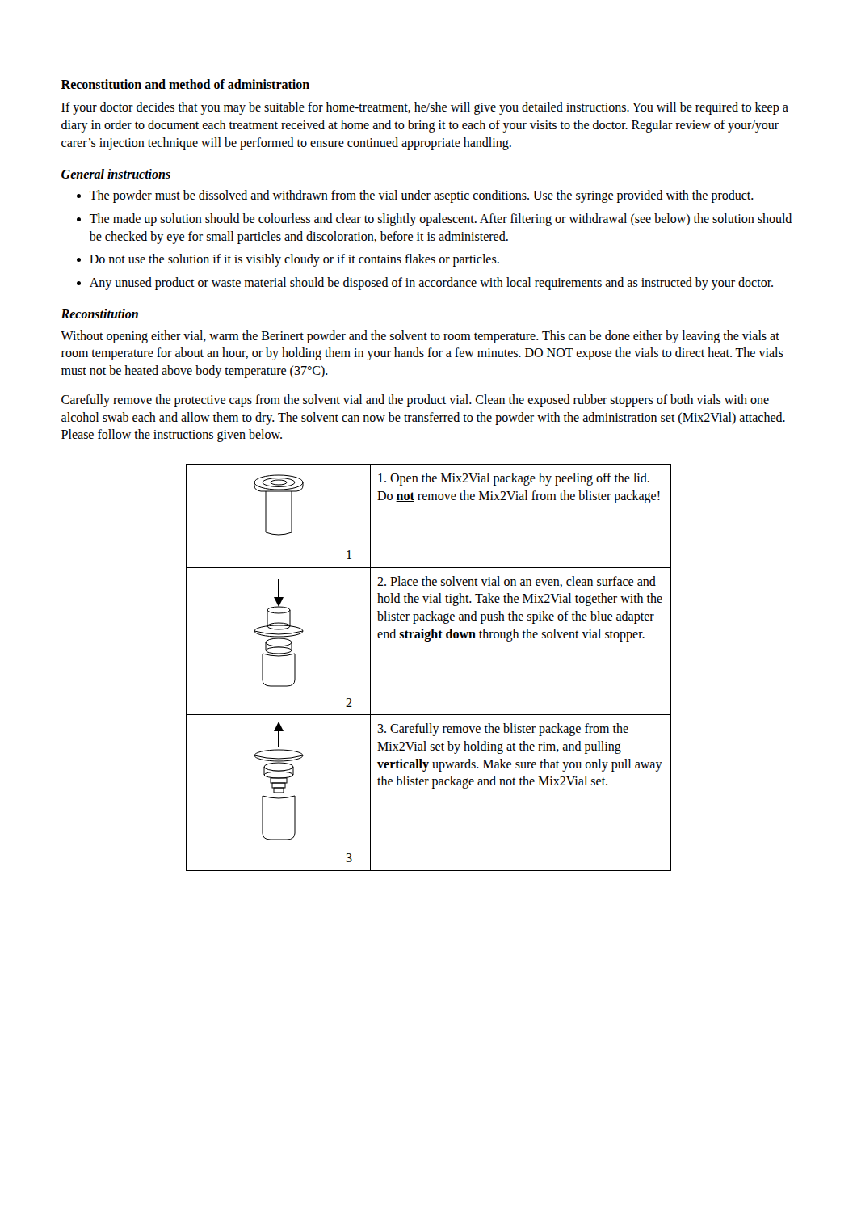Reconstitution and method of administration
If your doctor decides that you may be suitable for home-treatment, he/she will give you detailed instructions. You will be required to keep a diary in order to document each treatment received at home and to bring it to each of your visits to the doctor. Regular review of your/your carer’s injection technique will be performed to ensure continued appropriate handling.
General instructions
The powder must be dissolved and withdrawn from the vial under aseptic conditions. Use the syringe provided with the product.
The made up solution should be colourless and clear to slightly opalescent. After filtering or withdrawal (see below) the solution should be checked by eye for small particles and discoloration, before it is administered.
Do not use the solution if it is visibly cloudy or if it contains flakes or particles.
Any unused product or waste material should be disposed of in accordance with local requirements and as instructed by your doctor.
Reconstitution
Without opening either vial, warm the Berinert powder and the solvent to room temperature. This can be done either by leaving the vials at room temperature for about an hour, or by holding them in your hands for a few minutes. DO NOT expose the vials to direct heat. The vials must not be heated above body temperature (37°C).
Carefully remove the protective caps from the solvent vial and the product vial. Clean the exposed rubber stoppers of both vials with one alcohol swab each and allow them to dry. The solvent can now be transferred to the powder with the administration set (Mix2Vial) attached. Please follow the instructions given below.
| 1 | 1. Open the Mix2Vial package by peeling off the lid. Do not remove the Mix2Vial from the blister package! |
| 2 | 2. Place the solvent vial on an even, clean surface and hold the vial tight. Take the Mix2Vial together with the blister package and push the spike of the blue adapter end straight down through the solvent vial stopper. |
| 3 | 3. Carefully remove the blister package from the Mix2Vial set by holding at the rim, and pulling vertically upwards. Make sure that you only pull away the blister package and not the Mix2Vial set. |